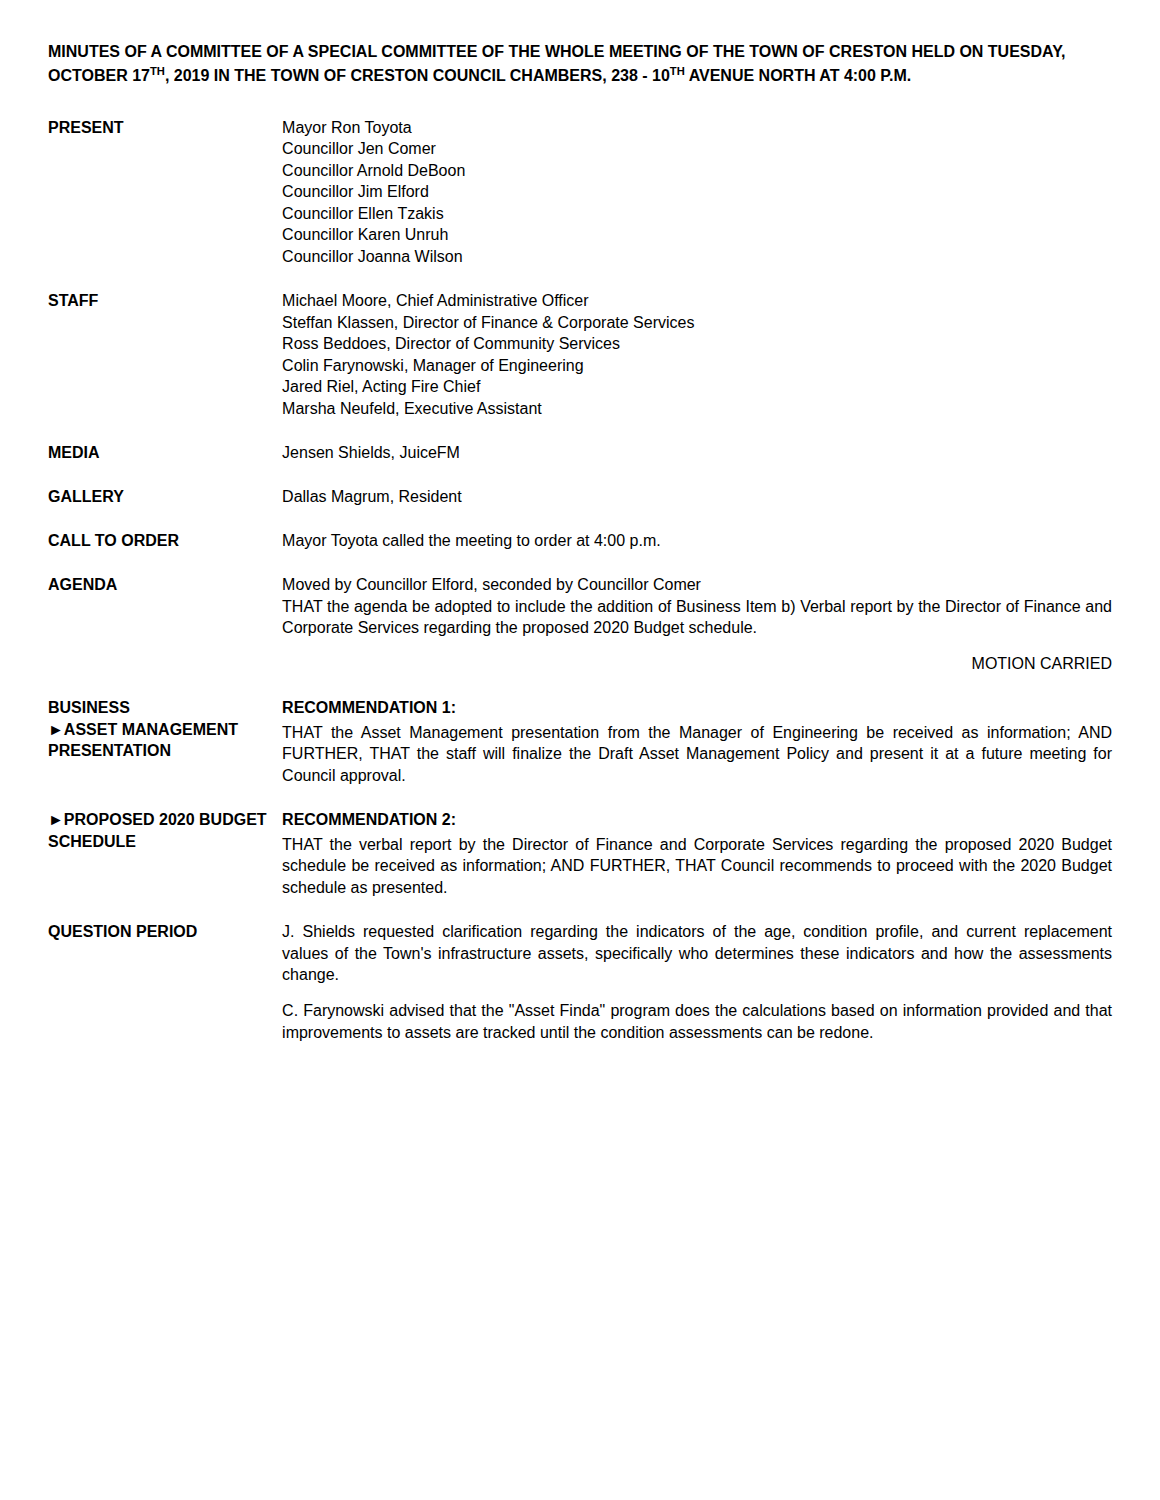MINUTES OF A COMMITTEE OF A SPECIAL COMMITTEE OF THE WHOLE MEETING OF THE TOWN OF CRESTON HELD ON TUESDAY, OCTOBER 17TH, 2019 IN THE TOWN OF CRESTON COUNCIL CHAMBERS, 238 - 10TH AVENUE NORTH AT 4:00 P.M.
| PRESENT | Mayor Ron Toyota Councillor Jen Comer Councillor Arnold DeBoon Councillor Jim Elford Councillor Ellen Tzakis Councillor Karen Unruh Councillor Joanna Wilson |
| STAFF | Michael Moore, Chief Administrative Officer Steffan Klassen, Director of Finance & Corporate Services Ross Beddoes, Director of Community Services Colin Farynowski, Manager of Engineering Jared Riel, Acting Fire Chief Marsha Neufeld, Executive Assistant |
| MEDIA | Jensen Shields, JuiceFM |
| GALLERY | Dallas Magrum, Resident |
| CALL TO ORDER | Mayor Toyota called the meeting to order at 4:00 p.m. |
| AGENDA | Moved by Councillor Elford, seconded by Councillor Comer THAT the agenda be adopted to include the addition of Business Item b) Verbal report by the Director of Finance and Corporate Services regarding the proposed 2020 Budget schedule. MOTION CARRIED |
| BUSINESS ► ASSET MANAGEMENT PRESENTATION | RECOMMENDATION 1: THAT the Asset Management presentation from the Manager of Engineering be received as information; AND FURTHER, THAT the staff will finalize the Draft Asset Management Policy and present it at a future meeting for Council approval. |
| ► PROPOSED 2020 BUDGET SCHEDULE | RECOMMENDATION 2: THAT the verbal report by the Director of Finance and Corporate Services regarding the proposed 2020 Budget schedule be received as information; AND FURTHER, THAT Council recommends to proceed with the 2020 Budget schedule as presented. |
| QUESTION PERIOD | J. Shields requested clarification regarding the indicators of the age, condition profile, and current replacement values of the Town's infrastructure assets, specifically who determines these indicators and how the assessments change. C. Farynowski advised that the "Asset Finda" program does the calculations based on information provided and that improvements to assets are tracked until the condition assessments can be redone. |